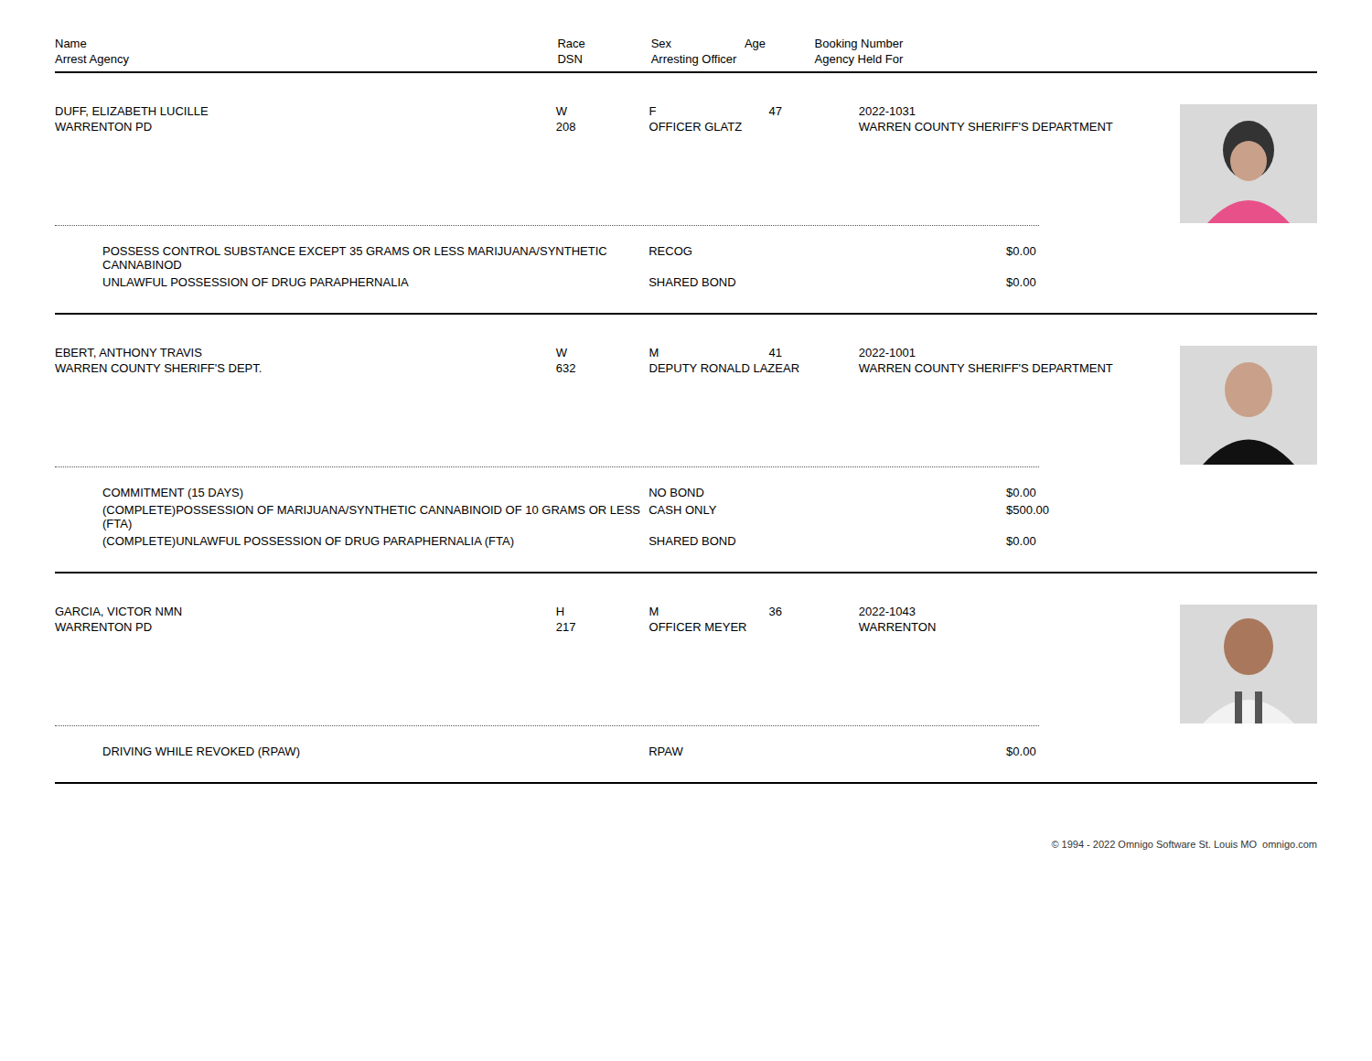| Name | Race | Sex | Age | Booking Number | |
| Arrest Agency | DSN | Arresting Officer | Agency Held For | |
| / DUFF, ELIZABETH LUCILLE / W / F / 47 / 2022-1031 / / WARRENTON PD / 208 / OFFICER GLATZ / WARREN COUNTY SHERIFF'S DEPARTMENT / | |
| POSSESS CONTROL SUBSTANCE EXCEPT 35 GRAMS OR LESS MARIJUANA/SYNTHETIC CANNABINOD | RECOG | $0.00 |
| UNLAWFUL POSSESSION OF DRUG PARAPHERNALIA | SHARED BOND | $0.00 |
| / EBERT, ANTHONY TRAVIS / W / M / 41 / 2022-1001 / / WARREN COUNTY SHERIFF'S DEPT. / 632 / DEPUTY RONALD LAZEAR / WARREN COUNTY SHERIFF'S DEPARTMENT / | |
| COMMITMENT (15 DAYS) | NO BOND | $0.00 |
| (COMPLETE)POSSESSION OF MARIJUANA/SYNTHETIC CANNABINOID OF 10 GRAMS OR LESS (FTA) | CASH ONLY | $500.00 |
| (COMPLETE)UNLAWFUL POSSESSION OF DRUG PARAPHERNALIA (FTA) | SHARED BOND | $0.00 |
| / GARCIA, VICTOR NMN / H / M / 36 / 2022-1043 / / WARRENTON PD / 217 / OFFICER MEYER / WARRENTON / | |
| DRIVING WHILE REVOKED (RPAW) | RPAW | $0.00 |
© 1994 - 2022 Omnigo Software St. Louis MO omnigo.com